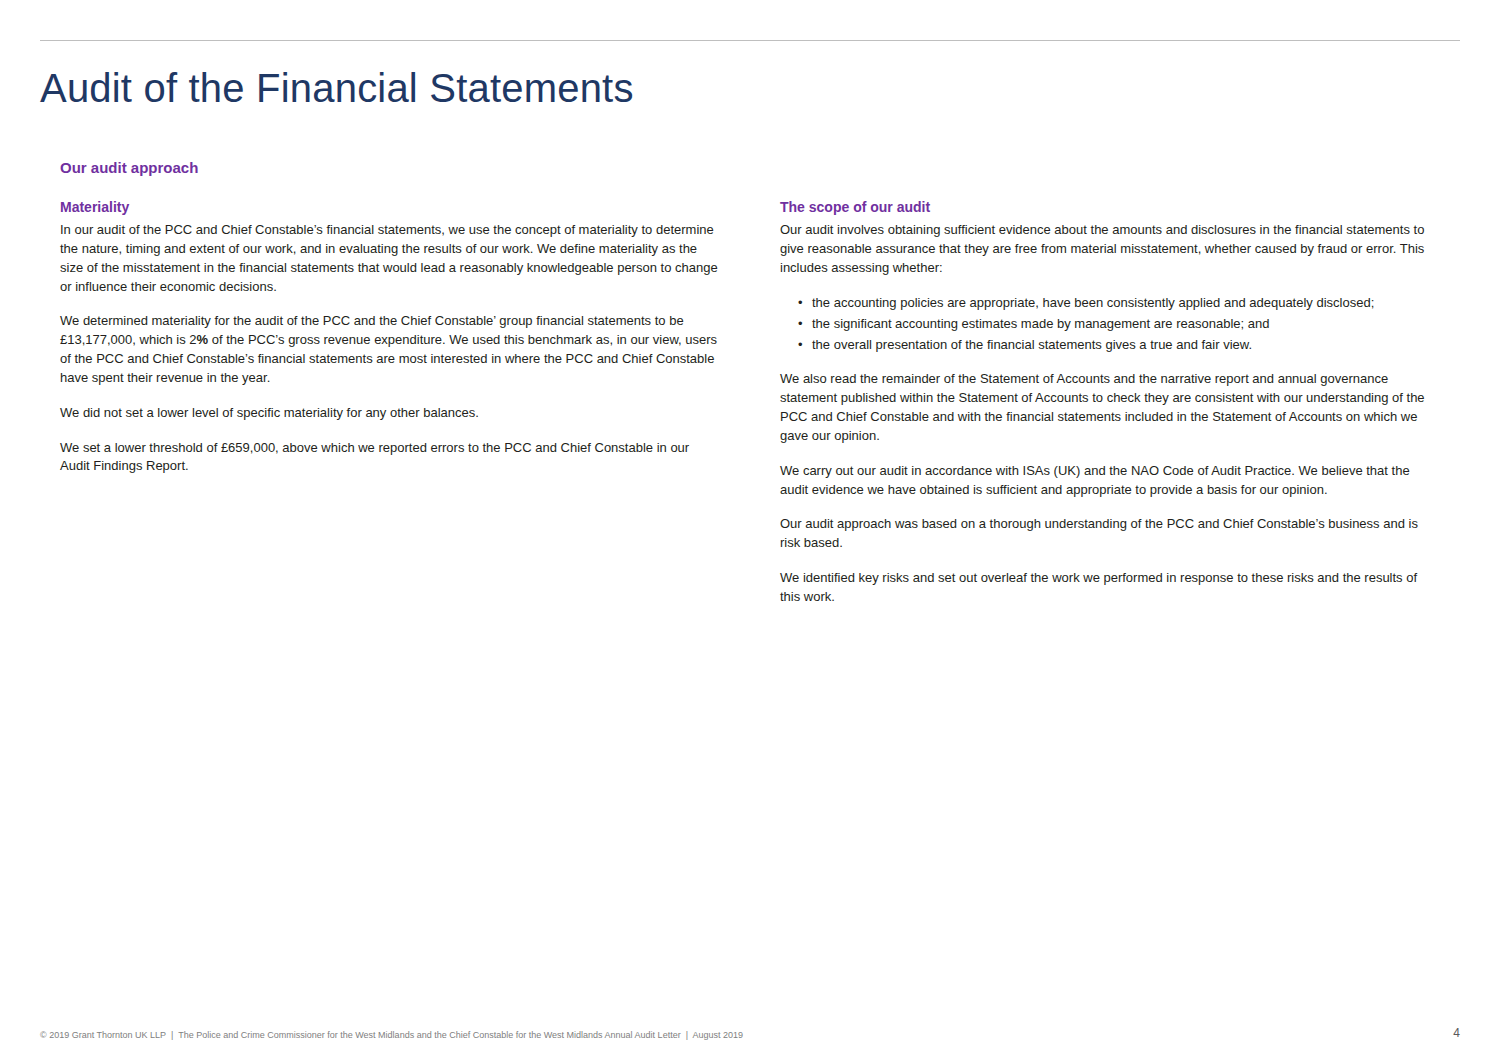Audit of the Financial Statements
Our audit approach
Materiality
In our audit of the PCC and Chief Constable’s financial statements, we use the concept of materiality to determine the nature, timing and extent of our work, and in evaluating the results of our work. We define materiality as the size of the misstatement in the financial statements that would lead a reasonably knowledgeable person to change or influence their economic decisions.
We determined materiality for the audit of the PCC and the Chief Constable’ group financial statements to be £13,177,000, which is 2% of the PCC’s gross revenue expenditure. We used this benchmark as, in our view, users of the PCC and Chief Constable’s financial statements are most interested in where the PCC and Chief Constable have spent their revenue in the year.
We did not set a lower level of specific materiality for any other balances.
We set a lower threshold of £659,000, above which we reported errors to the PCC and Chief Constable in our Audit Findings Report.
The scope of our audit
Our audit involves obtaining sufficient evidence about the amounts and disclosures in the financial statements to give reasonable assurance that they are free from material misstatement, whether caused by fraud or error. This includes assessing whether:
the accounting policies are appropriate, have been consistently applied and adequately disclosed;
the significant accounting estimates made by management are reasonable; and
the overall presentation of the financial statements gives a true and fair view.
We also read the remainder of the Statement of Accounts and the narrative report and annual governance statement published within the Statement of Accounts to check they are consistent with our understanding of the PCC and Chief Constable and with the financial statements included in the Statement of Accounts on which we gave our opinion.
We carry out our audit in accordance with ISAs (UK) and the NAO Code of Audit Practice. We believe that the audit evidence we have obtained is sufficient and appropriate to provide a basis for our opinion.
Our audit approach was based on a thorough understanding of the PCC and Chief Constable’s business and is risk based.
We identified key risks and set out overleaf the work we performed in response to these risks and the results of this work.
© 2019 Grant Thornton UK LLP | The Police and Crime Commissioner for the West Midlands and the Chief Constable for the West Midlands Annual Audit Letter | August 2019
4